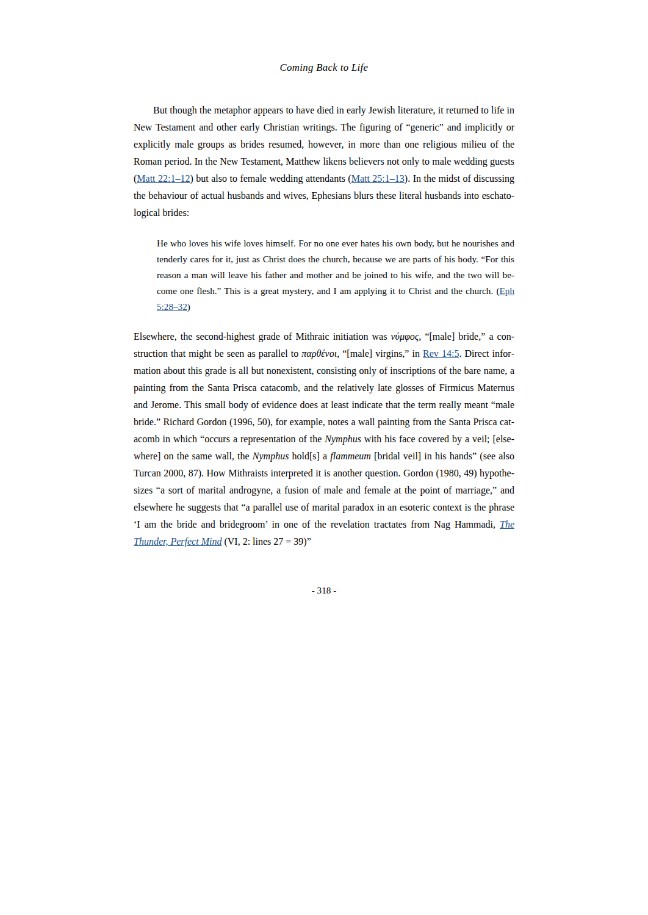Coming Back to Life
But though the metaphor appears to have died in early Jewish literature, it returned to life in New Testament and other early Christian writings. The figuring of “generic” and implicitly or explicitly male groups as brides resumed, however, in more than one religious milieu of the Roman period. In the New Testament, Matthew likens believers not only to male wedding guests (Matt 22:1–12) but also to female wedding attendants (Matt 25:1–13). In the midst of discussing the behaviour of actual husbands and wives, Ephesians blurs these literal husbands into eschatological brides:
He who loves his wife loves himself. For no one ever hates his own body, but he nourishes and tenderly cares for it, just as Christ does the church, because we are parts of his body. “For this reason a man will leave his father and mother and be joined to his wife, and the two will become one flesh.” This is a great mystery, and I am applying it to Christ and the church. (Eph 5:28–32)
Elsewhere, the second-highest grade of Mithraic initiation was νύμφος, “[male] bride,” a construction that might be seen as parallel to παρθένοι, “[male] virgins,” in Rev 14:5. Direct information about this grade is all but nonexistent, consisting only of inscriptions of the bare name, a painting from the Santa Prisca catacomb, and the relatively late glosses of Firmicus Maternus and Jerome. This small body of evidence does at least indicate that the term really meant “male bride.” Richard Gordon (1996, 50), for example, notes a wall painting from the Santa Prisca catacomb in which “occurs a representation of the Nymphus with his face covered by a veil; [elsewhere] on the same wall, the Nymphus hold[s] a flammeum [bridal veil] in his hands” (see also Turcan 2000, 87). How Mithraists interpreted it is another question. Gordon (1980, 49) hypothesizes “a sort of marital androgyne, a fusion of male and female at the point of marriage,” and elsewhere he suggests that “a parallel use of marital paradox in an esoteric context is the phrase ‘I am the bride and bridegroom’ in one of the revelation tractates from Nag Hammadi, The Thunder, Perfect Mind (VI, 2: lines 27 = 39)”
- 318 -